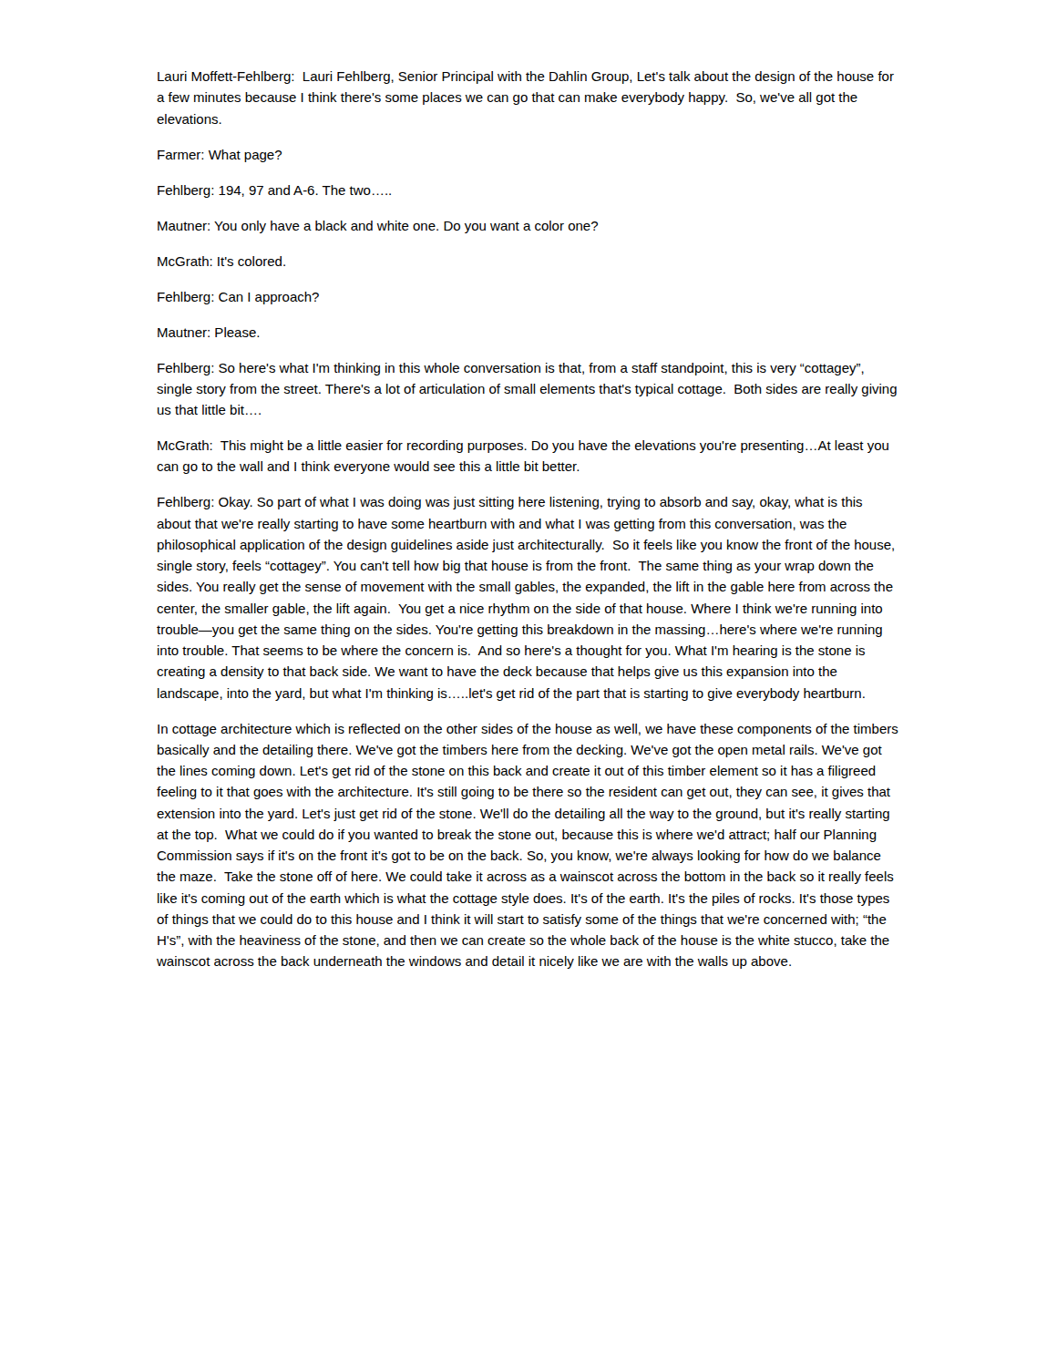Lauri Moffett-Fehlberg: Lauri Fehlberg, Senior Principal with the Dahlin Group, Let's talk about the design of the house for a few minutes because I think there's some places we can go that can make everybody happy. So, we've all got the elevations.
Farmer: What page?
Fehlberg: 194, 97 and A-6. The two…..
Mautner: You only have a black and white one. Do you want a color one?
McGrath: It's colored.
Fehlberg: Can I approach?
Mautner: Please.
Fehlberg: So here's what I'm thinking in this whole conversation is that, from a staff standpoint, this is very “cottagey”, single story from the street. There's a lot of articulation of small elements that's typical cottage. Both sides are really giving us that little bit….
McGrath: This might be a little easier for recording purposes. Do you have the elevations you're presenting…At least you can go to the wall and I think everyone would see this a little bit better.
Fehlberg: Okay. So part of what I was doing was just sitting here listening, trying to absorb and say, okay, what is this about that we're really starting to have some heartburn with and what I was getting from this conversation, was the philosophical application of the design guidelines aside just architecturally. So it feels like you know the front of the house, single story, feels “cottagey”. You can't tell how big that house is from the front. The same thing as your wrap down the sides. You really get the sense of movement with the small gables, the expanded, the lift in the gable here from across the center, the smaller gable, the lift again. You get a nice rhythm on the side of that house. Where I think we're running into trouble—you get the same thing on the sides. You're getting this breakdown in the massing…here's where we're running into trouble. That seems to be where the concern is. And so here's a thought for you. What I'm hearing is the stone is creating a density to that back side. We want to have the deck because that helps give us this expansion into the landscape, into the yard, but what I'm thinking is…..let's get rid of the part that is starting to give everybody heartburn.
In cottage architecture which is reflected on the other sides of the house as well, we have these components of the timbers basically and the detailing there. We've got the timbers here from the decking. We've got the open metal rails. We've got the lines coming down. Let's get rid of the stone on this back and create it out of this timber element so it has a filigreed feeling to it that goes with the architecture. It's still going to be there so the resident can get out, they can see, it gives that extension into the yard. Let's just get rid of the stone. We'll do the detailing all the way to the ground, but it's really starting at the top. What we could do if you wanted to break the stone out, because this is where we'd attract; half our Planning Commission says if it's on the front it's got to be on the back. So, you know, we're always looking for how do we balance the maze. Take the stone off of here. We could take it across as a wainscot across the bottom in the back so it really feels like it's coming out of the earth which is what the cottage style does. It's of the earth. It's the piles of rocks. It's those types of things that we could do to this house and I think it will start to satisfy some of the things that we're concerned with; “the H's”, with the heaviness of the stone, and then we can create so the whole back of the house is the white stucco, take the wainscot across the back underneath the windows and detail it nicely like we are with the walls up above.